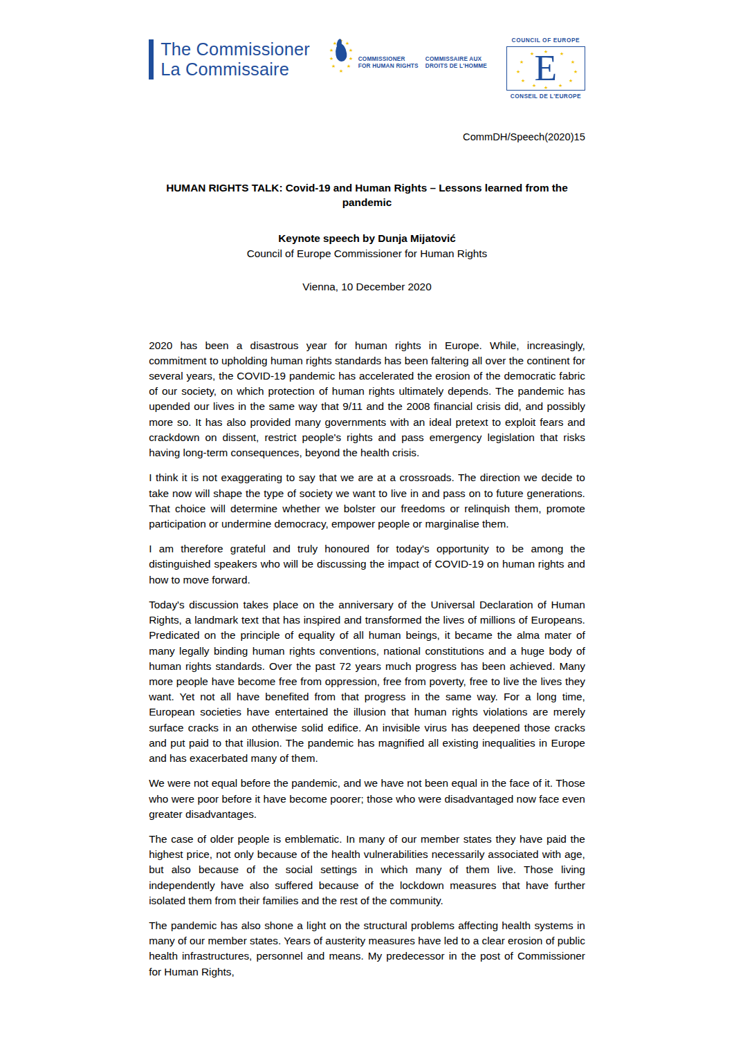The Commissioner
La Commissaire
★ ★ ★ ★ ★ ★ ★ ★ ★ ★
COMMISSIONER
FOR HUMAN RIGHTS
COMMISSAIRE AUX
DROITS DE L'HOMME
COUNCIL OF EUROPE
★ ★ ★ ★ ★ ★ ★ ★ ★ ★ ★ ★
E
CONSEIL DE L'EUROPE
CommDH/Speech(2020)15
HUMAN RIGHTS TALK: Covid-19 and Human Rights – Lessons learned from the pandemic
Keynote speech by Dunja Mijatović
Council of Europe Commissioner for Human Rights
Vienna, 10 December 2020
2020 has been a disastrous year for human rights in Europe. While, increasingly, commitment to upholding human rights standards has been faltering all over the continent for several years, the COVID-19 pandemic has accelerated the erosion of the democratic fabric of our society, on which protection of human rights ultimately depends. The pandemic has upended our lives in the same way that 9/11 and the 2008 financial crisis did, and possibly more so. It has also provided many governments with an ideal pretext to exploit fears and crackdown on dissent, restrict people's rights and pass emergency legislation that risks having long-term consequences, beyond the health crisis.
I think it is not exaggerating to say that we are at a crossroads. The direction we decide to take now will shape the type of society we want to live in and pass on to future generations. That choice will determine whether we bolster our freedoms or relinquish them, promote participation or undermine democracy, empower people or marginalise them.
I am therefore grateful and truly honoured for today's opportunity to be among the distinguished speakers who will be discussing the impact of COVID-19 on human rights and how to move forward.
Today's discussion takes place on the anniversary of the Universal Declaration of Human Rights, a landmark text that has inspired and transformed the lives of millions of Europeans. Predicated on the principle of equality of all human beings, it became the alma mater of many legally binding human rights conventions, national constitutions and a huge body of human rights standards. Over the past 72 years much progress has been achieved. Many more people have become free from oppression, free from poverty, free to live the lives they want. Yet not all have benefited from that progress in the same way. For a long time, European societies have entertained the illusion that human rights violations are merely surface cracks in an otherwise solid edifice. An invisible virus has deepened those cracks and put paid to that illusion. The pandemic has magnified all existing inequalities in Europe and has exacerbated many of them.
We were not equal before the pandemic, and we have not been equal in the face of it. Those who were poor before it have become poorer; those who were disadvantaged now face even greater disadvantages.
The case of older people is emblematic. In many of our member states they have paid the highest price, not only because of the health vulnerabilities necessarily associated with age, but also because of the social settings in which many of them live. Those living independently have also suffered because of the lockdown measures that have further isolated them from their families and the rest of the community.
The pandemic has also shone a light on the structural problems affecting health systems in many of our member states. Years of austerity measures have led to a clear erosion of public health infrastructures, personnel and means. My predecessor in the post of Commissioner for Human Rights,